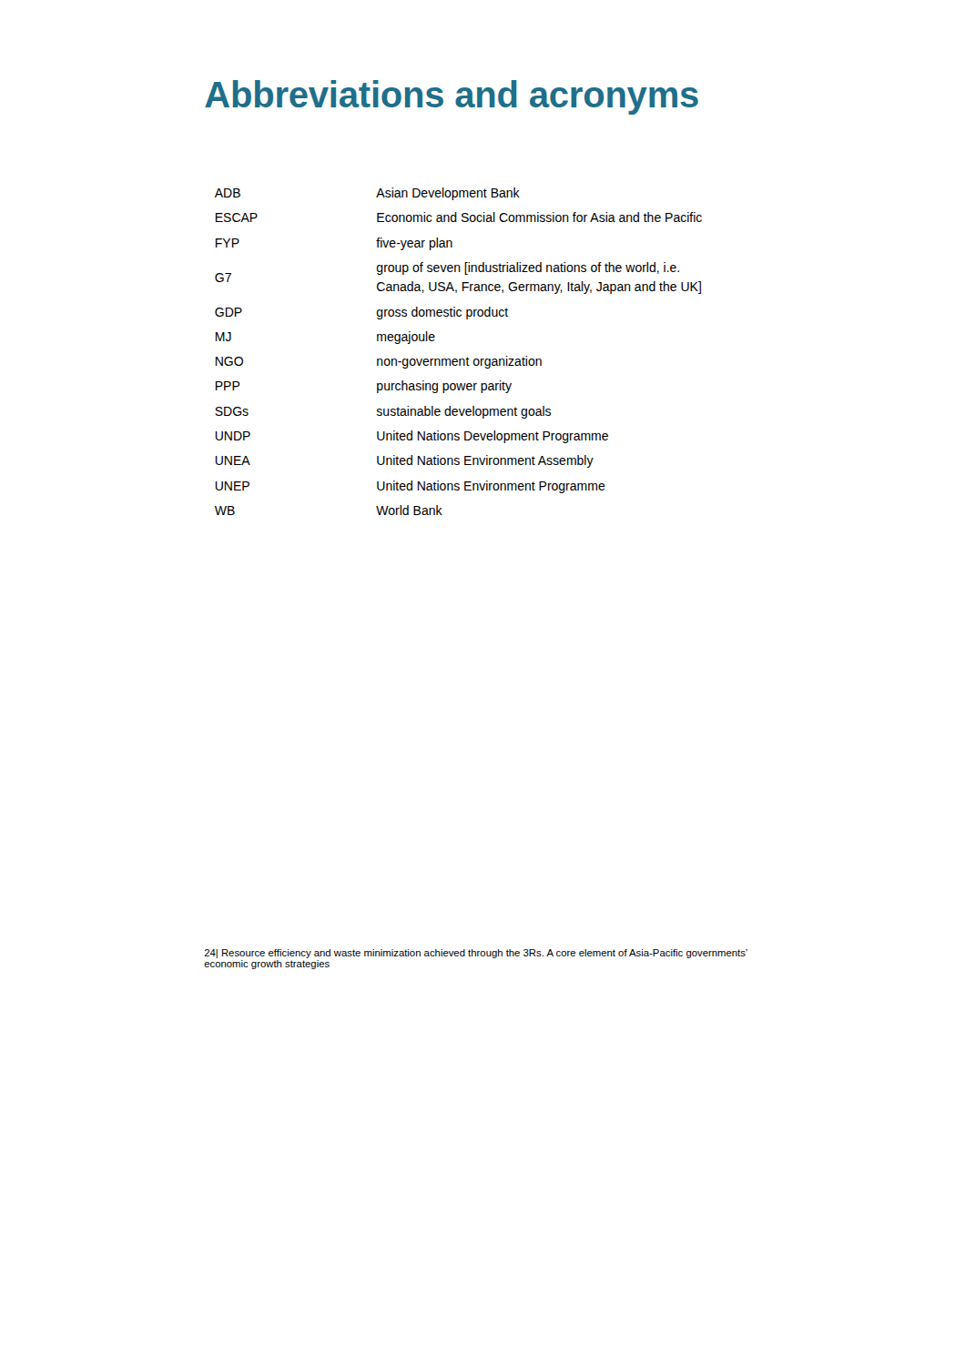Abbreviations and acronyms
| ADB | Asian Development Bank |
| ESCAP | Economic and Social Commission for Asia and the Pacific |
| FYP | five-year plan |
| G7 | group of seven [industrialized nations of the world, i.e. Canada, USA, France, Germany, Italy, Japan and the UK] |
| GDP | gross domestic product |
| MJ | megajoule |
| NGO | non-government organization |
| PPP | purchasing power parity |
| SDGs | sustainable development goals |
| UNDP | United Nations Development Programme |
| UNEA | United Nations Environment Assembly |
| UNEP | United Nations Environment Programme |
| WB | World Bank |
24| Resource efficiency and waste minimization achieved through the 3Rs. A core element of Asia-Pacific governments’ economic growth strategies